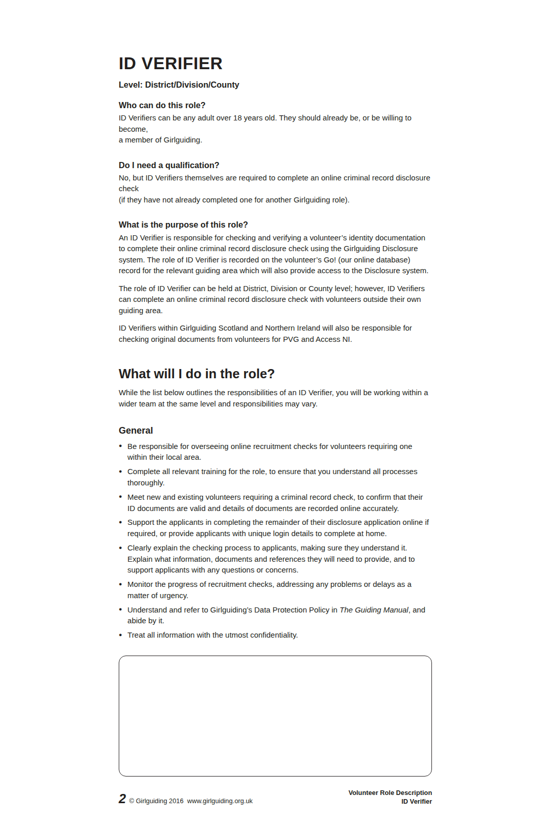ID VERIFIER
Level: District/Division/County
Who can do this role?
ID Verifiers can be any adult over 18 years old. They should already be, or be willing to become,
a member of Girlguiding.
Do I need a qualification?
No, but ID Verifiers themselves are required to complete an online criminal record disclosure check
(if they have not already completed one for another Girlguiding role).
What is the purpose of this role?
An ID Verifier is responsible for checking and verifying a volunteer’s identity documentation to complete their online criminal record disclosure check using the Girlguiding Disclosure system. The role of ID Verifier is recorded on the volunteer’s Go! (our online database) record for the relevant guiding area which will also provide access to the Disclosure system.
The role of ID Verifier can be held at District, Division or County level; however, ID Verifiers can complete an online criminal record disclosure check with volunteers outside their own guiding area.
ID Verifiers within Girlguiding Scotland and Northern Ireland will also be responsible for checking original documents from volunteers for PVG and Access NI.
What will I do in the role?
While the list below outlines the responsibilities of an ID Verifier, you will be working within a wider team at the same level and responsibilities may vary.
General
Be responsible for overseeing online recruitment checks for volunteers requiring one within their local area.
Complete all relevant training for the role, to ensure that you understand all processes thoroughly.
Meet new and existing volunteers requiring a criminal record check, to confirm that their ID documents are valid and details of documents are recorded online accurately.
Support the applicants in completing the remainder of their disclosure application online if required, or provide applicants with unique login details to complete at home.
Clearly explain the checking process to applicants, making sure they understand it. Explain what information, documents and references they will need to provide, and to support applicants with any questions or concerns.
Monitor the progress of recruitment checks, addressing any problems or delays as a matter of urgency.
Understand and refer to Girlguiding’s Data Protection Policy in The Guiding Manual, and abide by it.
Treat all information with the utmost confidentiality.
2 © Girlguiding 2016 www.girlguiding.org.uk
Volunteer Role Description
ID Verifier